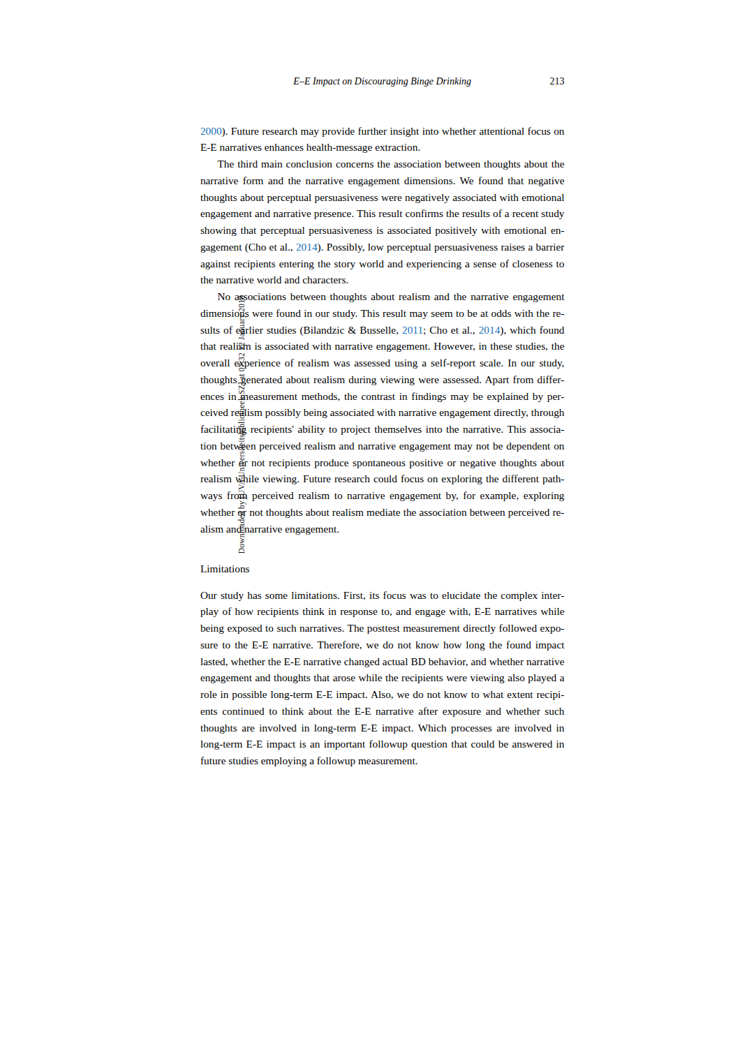Downloaded by [UVA Universiteitsbibliotheek SZ] at 07:32 12 January 2018
E–E Impact on Discouraging Binge Drinking 213
2000). Future research may provide further insight into whether attentional focus on E-E narratives enhances health-message extraction.
The third main conclusion concerns the association between thoughts about the narrative form and the narrative engagement dimensions. We found that negative thoughts about perceptual persuasiveness were negatively associated with emotional engagement and narrative presence. This result confirms the results of a recent study showing that perceptual persuasiveness is associated positively with emotional engagement (Cho et al., 2014). Possibly, low perceptual persuasiveness raises a barrier against recipients entering the story world and experiencing a sense of closeness to the narrative world and characters.
No associations between thoughts about realism and the narrative engagement dimensions were found in our study. This result may seem to be at odds with the results of earlier studies (Bilandzic & Busselle, 2011; Cho et al., 2014), which found that realism is associated with narrative engagement. However, in these studies, the overall experience of realism was assessed using a self-report scale. In our study, thoughts generated about realism during viewing were assessed. Apart from differences in measurement methods, the contrast in findings may be explained by perceived realism possibly being associated with narrative engagement directly, through facilitating recipients' ability to project themselves into the narrative. This association between perceived realism and narrative engagement may not be dependent on whether or not recipients produce spontaneous positive or negative thoughts about realism while viewing. Future research could focus on exploring the different pathways from perceived realism to narrative engagement by, for example, exploring whether or not thoughts about realism mediate the association between perceived realism and narrative engagement.
Limitations
Our study has some limitations. First, its focus was to elucidate the complex interplay of how recipients think in response to, and engage with, E-E narratives while being exposed to such narratives. The posttest measurement directly followed exposure to the E-E narrative. Therefore, we do not know how long the found impact lasted, whether the E-E narrative changed actual BD behavior, and whether narrative engagement and thoughts that arose while the recipients were viewing also played a role in possible long-term E-E impact. Also, we do not know to what extent recipients continued to think about the E-E narrative after exposure and whether such thoughts are involved in long-term E-E impact. Which processes are involved in long-term E-E impact is an important followup question that could be answered in future studies employing a followup measurement.